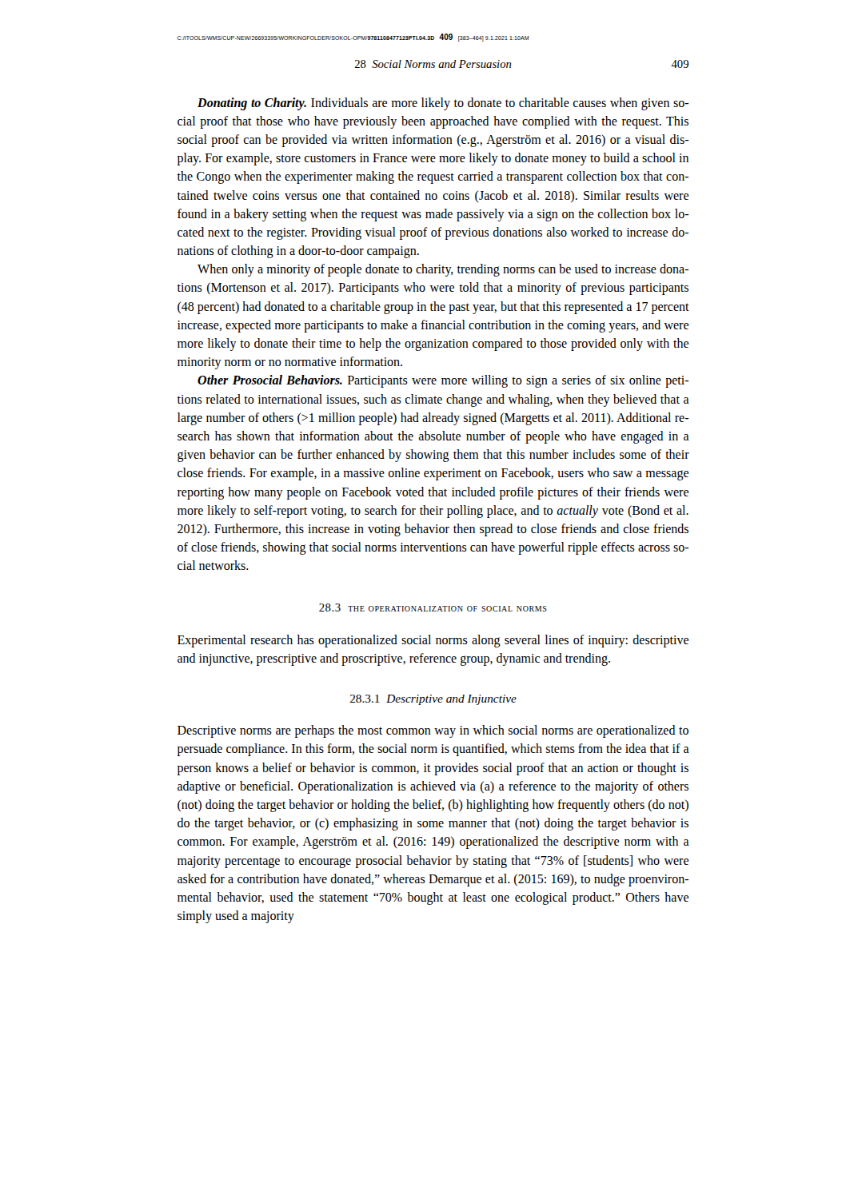C:/ITOOLS/WMS/CUP-NEW/26693395/WORKINGFOLDER/SOKOL-OPM/9781108477123PTI.04.3D 409 [383–464] 9.1.2021 1:10AM
28 Social Norms and Persuasion 409
Donating to Charity. Individuals are more likely to donate to charitable causes when given social proof that those who have previously been approached have complied with the request. This social proof can be provided via written information (e.g., Agerström et al. 2016) or a visual display. For example, store customers in France were more likely to donate money to build a school in the Congo when the experimenter making the request carried a transparent collection box that contained twelve coins versus one that contained no coins (Jacob et al. 2018). Similar results were found in a bakery setting when the request was made passively via a sign on the collection box located next to the register. Providing visual proof of previous donations also worked to increase donations of clothing in a door-to-door campaign.
When only a minority of people donate to charity, trending norms can be used to increase donations (Mortenson et al. 2017). Participants who were told that a minority of previous participants (48 percent) had donated to a charitable group in the past year, but that this represented a 17 percent increase, expected more participants to make a financial contribution in the coming years, and were more likely to donate their time to help the organization compared to those provided only with the minority norm or no normative information.
Other Prosocial Behaviors. Participants were more willing to sign a series of six online petitions related to international issues, such as climate change and whaling, when they believed that a large number of others (>1 million people) had already signed (Margetts et al. 2011). Additional research has shown that information about the absolute number of people who have engaged in a given behavior can be further enhanced by showing them that this number includes some of their close friends. For example, in a massive online experiment on Facebook, users who saw a message reporting how many people on Facebook voted that included profile pictures of their friends were more likely to self-report voting, to search for their polling place, and to actually vote (Bond et al. 2012). Furthermore, this increase in voting behavior then spread to close friends and close friends of close friends, showing that social norms interventions can have powerful ripple effects across social networks.
28.3 the operationalization of social norms
Experimental research has operationalized social norms along several lines of inquiry: descriptive and injunctive, prescriptive and proscriptive, reference group, dynamic and trending.
28.3.1 Descriptive and Injunctive
Descriptive norms are perhaps the most common way in which social norms are operationalized to persuade compliance. In this form, the social norm is quantified, which stems from the idea that if a person knows a belief or behavior is common, it provides social proof that an action or thought is adaptive or beneficial. Operationalization is achieved via (a) a reference to the majority of others (not) doing the target behavior or holding the belief, (b) highlighting how frequently others (do not) do the target behavior, or (c) emphasizing in some manner that (not) doing the target behavior is common. For example, Agerström et al. (2016: 149) operationalized the descriptive norm with a majority percentage to encourage prosocial behavior by stating that “73% of [students] who were asked for a contribution have donated,” whereas Demarque et al. (2015: 169), to nudge proenvironmental behavior, used the statement “70% bought at least one ecological product.” Others have simply used a majority